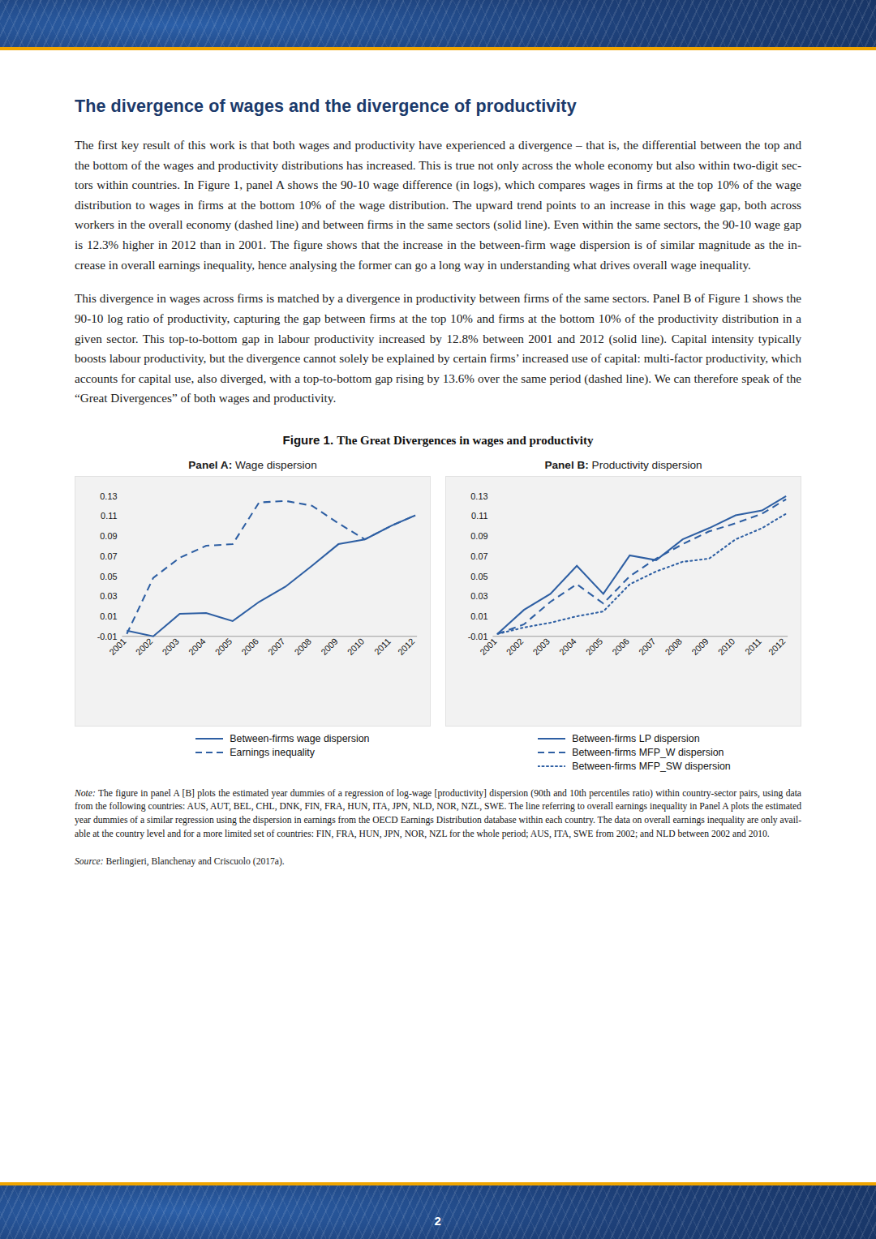The divergence of wages and the divergence of productivity
The first key result of this work is that both wages and productivity have experienced a divergence – that is, the differential between the top and the bottom of the wages and productivity distributions has increased. This is true not only across the whole economy but also within two-digit sectors within countries. In Figure 1, panel A shows the 90-10 wage difference (in logs), which compares wages in firms at the top 10% of the wage distribution to wages in firms at the bottom 10% of the wage distribution. The upward trend points to an increase in this wage gap, both across workers in the overall economy (dashed line) and between firms in the same sectors (solid line). Even within the same sectors, the 90-10 wage gap is 12.3% higher in 2012 than in 2001. The figure shows that the increase in the between-firm wage dispersion is of similar magnitude as the increase in overall earnings inequality, hence analysing the former can go a long way in understanding what drives overall wage inequality.
This divergence in wages across firms is matched by a divergence in productivity between firms of the same sectors. Panel B of Figure 1 shows the 90-10 log ratio of productivity, capturing the gap between firms at the top 10% and firms at the bottom 10% of the productivity distribution in a given sector. This top-to-bottom gap in labour productivity increased by 12.8% between 2001 and 2012 (solid line). Capital intensity typically boosts labour productivity, but the divergence cannot solely be explained by certain firms’ increased use of capital: multi-factor productivity, which accounts for capital use, also diverged, with a top-to-bottom gap rising by 13.6% over the same period (dashed line). We can therefore speak of the “Great Divergences” of both wages and productivity.
Figure 1. The Great Divergences in wages and productivity
Panel A: Wage dispersion
0.13 0.11 0.09 0.07 0.05 0.03 0.01 -0.01 2001 2002 2003 2004 2005 2006 2007 2008 2009 2010 2011 2012
Between-firms wage dispersion
Earnings inequality
Panel B: Productivity dispersion
0.13 0.11 0.09 0.07 0.05 0.03 0.01 -0.01 2001 2002 2003 2004 2005 2006 2007 2008 2009 2010 2011 2012
Between-firms LP dispersion
Between-firms MFP_W dispersion
Between-firms MFP_SW dispersion
Note: The figure in panel A [B] plots the estimated year dummies of a regression of log-wage [productivity] dispersion (90th and 10th percentiles ratio) within country-sector pairs, using data from the following countries: AUS, AUT, BEL, CHL, DNK, FIN, FRA, HUN, ITA, JPN, NLD, NOR, NZL, SWE. The line referring to overall earnings inequality in Panel A plots the estimated year dummies of a similar regression using the dispersion in earnings from the OECD Earnings Distribution database within each country. The data on overall earnings inequality are only available at the country level and for a more limited set of countries: FIN, FRA, HUN, JPN, NOR, NZL for the whole period; AUS, ITA, SWE from 2002; and NLD between 2002 and 2010.
Source: Berlingieri, Blanchenay and Criscuolo (2017a).
2